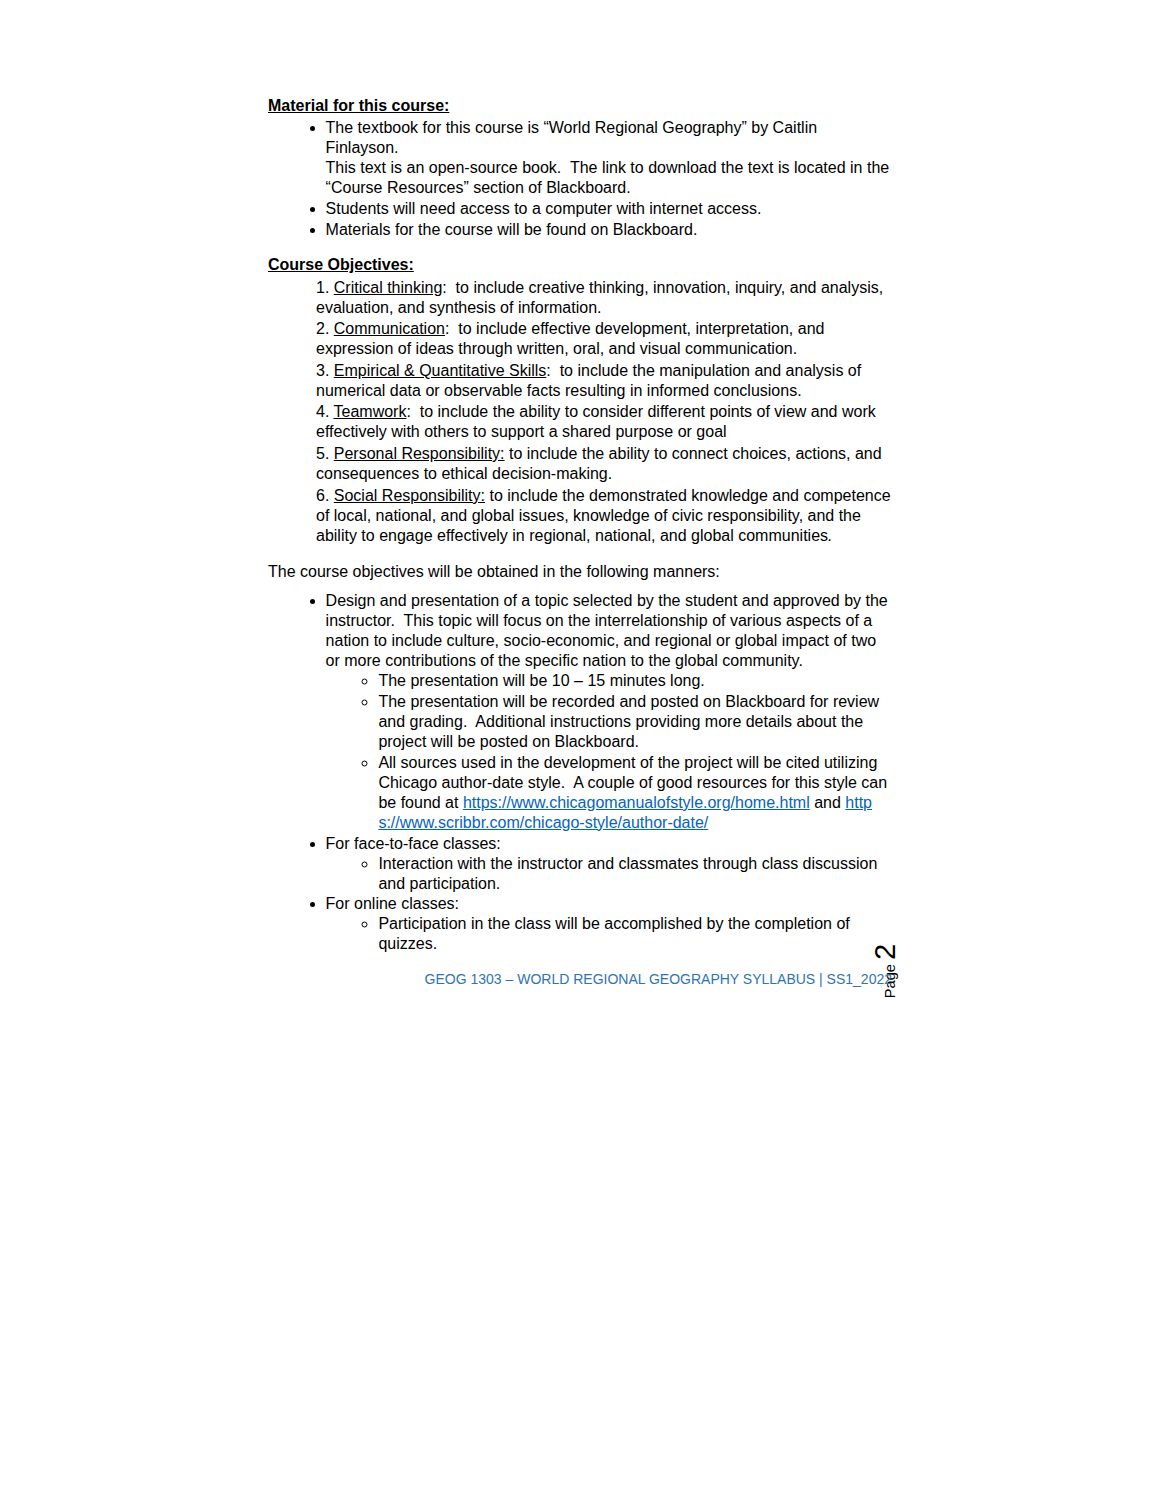Material for this course:
The textbook for this course is “World Regional Geography” by Caitlin Finlayson.
This text is an open-source book. The link to download the text is located in the “Course Resources” section of Blackboard.
Students will need access to a computer with internet access.
Materials for the course will be found on Blackboard.
Course Objectives:
1. Critical thinking: to include creative thinking, innovation, inquiry, and analysis, evaluation, and synthesis of information.
2. Communication: to include effective development, interpretation, and expression of ideas through written, oral, and visual communication.
3. Empirical & Quantitative Skills: to include the manipulation and analysis of numerical data or observable facts resulting in informed conclusions.
4. Teamwork: to include the ability to consider different points of view and work effectively with others to support a shared purpose or goal
5. Personal Responsibility: to include the ability to connect choices, actions, and consequences to ethical decision-making.
6. Social Responsibility: to include the demonstrated knowledge and competence of local, national, and global issues, knowledge of civic responsibility, and the ability to engage effectively in regional, national, and global communities.
The course objectives will be obtained in the following manners:
Design and presentation of a topic selected by the student and approved by the instructor. This topic will focus on the interrelationship of various aspects of a nation to include culture, socio-economic, and regional or global impact of two or more contributions of the specific nation to the global community.
The presentation will be 10 – 15 minutes long.
The presentation will be recorded and posted on Blackboard for review and grading. Additional instructions providing more details about the project will be posted on Blackboard.
All sources used in the development of the project will be cited utilizing Chicago author-date style. A couple of good resources for this style can be found at https://www.chicagomanualofstyle.org/home.html and https://www.scribbr.com/chicago-style/author-date/
For face-to-face classes:
Interaction with the instructor and classmates through class discussion and participation.
For online classes:
Participation in the class will be accomplished by the completion of quizzes.
Page 2
GEOG 1303 – WORLD REGIONAL GEOGRAPHY SYLLABUS | SS1_2022